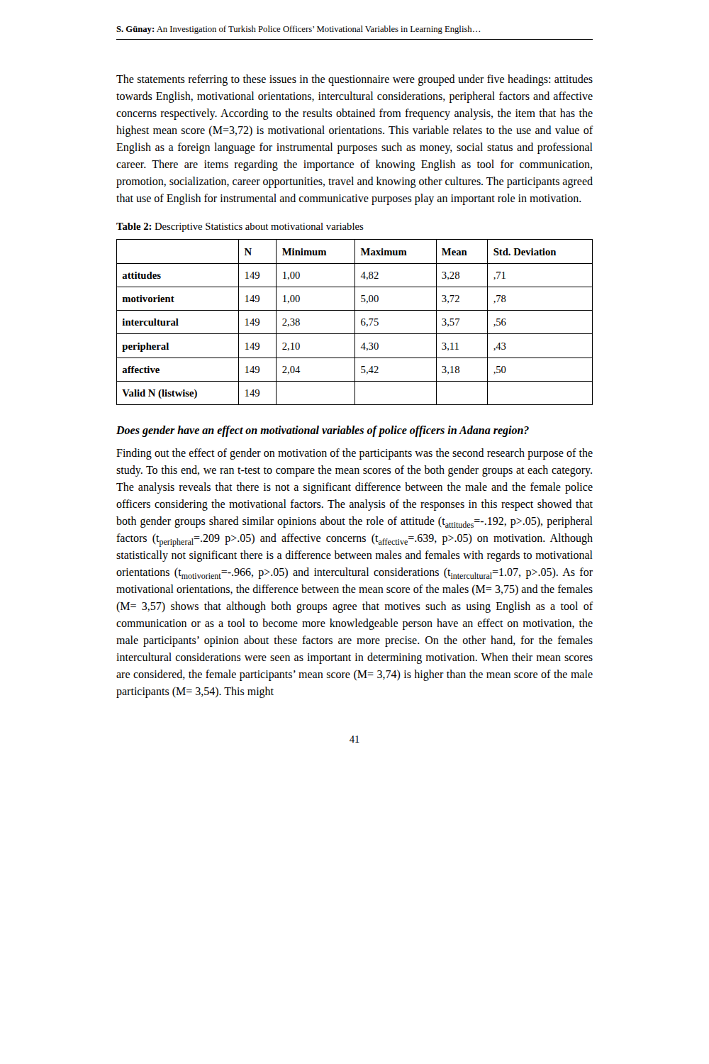S. Günay: An Investigation of Turkish Police Officers’ Motivational Variables in Learning English…
The statements referring to these issues in the questionnaire were grouped under five headings: attitudes towards English, motivational orientations, intercultural considerations, peripheral factors and affective concerns respectively. According to the results obtained from frequency analysis, the item that has the highest mean score (M=3,72) is motivational orientations. This variable relates to the use and value of English as a foreign language for instrumental purposes such as money, social status and professional career. There are items regarding the importance of knowing English as tool for communication, promotion, socialization, career opportunities, travel and knowing other cultures. The participants agreed that use of English for instrumental and communicative purposes play an important role in motivation.
Table 2: Descriptive Statistics about motivational variables
| | N | Minimum | Maximum | Mean | Std. Deviation |
| --- | --- | --- | --- | --- | --- |
| attitudes | 149 | 1,00 | 4,82 | 3,28 | ,71 |
| motivorient | 149 | 1,00 | 5,00 | 3,72 | ,78 |
| intercultural | 149 | 2,38 | 6,75 | 3,57 | ,56 |
| peripheral | 149 | 2,10 | 4,30 | 3,11 | ,43 |
| affective | 149 | 2,04 | 5,42 | 3,18 | ,50 |
| Valid N (listwise) | 149 | | | | |
Does gender have an effect on motivational variables of police officers in Adana region?
Finding out the effect of gender on motivation of the participants was the second research purpose of the study. To this end, we ran t-test to compare the mean scores of the both gender groups at each category. The analysis reveals that there is not a significant difference between the male and the female police officers considering the motivational factors. The analysis of the responses in this respect showed that both gender groups shared similar opinions about the role of attitude (tattitudes=-.192, p>.05), peripheral factors (tperipheral=.209 p>.05) and affective concerns (taffective=.639, p>.05) on motivation. Although statistically not significant there is a difference between males and females with regards to motivational orientations (tmotivorient=-.966, p>.05) and intercultural considerations (tintercultural=1.07, p>.05). As for motivational orientations, the difference between the mean score of the males (M= 3,75) and the females (M= 3,57) shows that although both groups agree that motives such as using English as a tool of communication or as a tool to become more knowledgeable person have an effect on motivation, the male participants’ opinion about these factors are more precise. On the other hand, for the females intercultural considerations were seen as important in determining motivation. When their mean scores are considered, the female participants’ mean score (M= 3,74) is higher than the mean score of the male participants (M= 3,54). This might
41